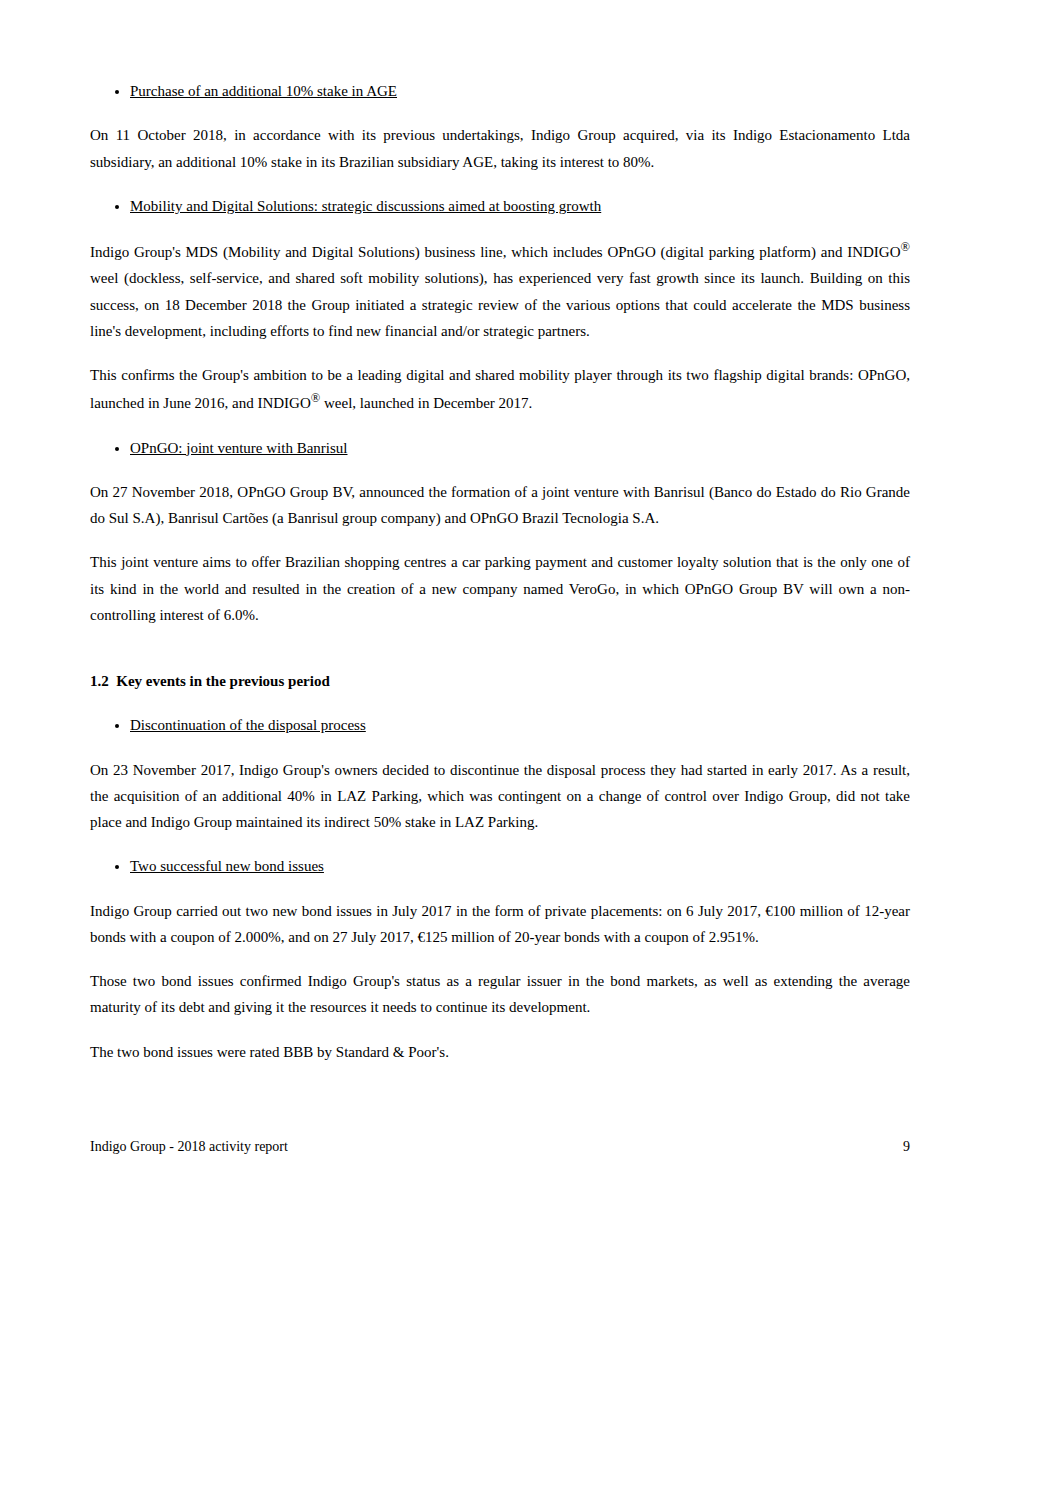Purchase of an additional 10% stake in AGE
On 11 October 2018, in accordance with its previous undertakings, Indigo Group acquired, via its Indigo Estacionamento Ltda subsidiary, an additional 10% stake in its Brazilian subsidiary AGE, taking its interest to 80%.
Mobility and Digital Solutions: strategic discussions aimed at boosting growth
Indigo Group's MDS (Mobility and Digital Solutions) business line, which includes OPnGO (digital parking platform) and INDIGO® weel (dockless, self-service, and shared soft mobility solutions), has experienced very fast growth since its launch. Building on this success, on 18 December 2018 the Group initiated a strategic review of the various options that could accelerate the MDS business line's development, including efforts to find new financial and/or strategic partners.
This confirms the Group's ambition to be a leading digital and shared mobility player through its two flagship digital brands: OPnGO, launched in June 2016, and INDIGO® weel, launched in December 2017.
OPnGO: joint venture with Banrisul
On 27 November 2018, OPnGO Group BV, announced the formation of a joint venture with Banrisul (Banco do Estado do Rio Grande do Sul S.A), Banrisul Cartões (a Banrisul group company) and OPnGO Brazil Tecnologia S.A.
This joint venture aims to offer Brazilian shopping centres a car parking payment and customer loyalty solution that is the only one of its kind in the world and resulted in the creation of a new company named VeroGo, in which OPnGO Group BV will own a non-controlling interest of 6.0%.
1.2 Key events in the previous period
Discontinuation of the disposal process
On 23 November 2017, Indigo Group's owners decided to discontinue the disposal process they had started in early 2017. As a result, the acquisition of an additional 40% in LAZ Parking, which was contingent on a change of control over Indigo Group, did not take place and Indigo Group maintained its indirect 50% stake in LAZ Parking.
Two successful new bond issues
Indigo Group carried out two new bond issues in July 2017 in the form of private placements: on 6 July 2017, €100 million of 12-year bonds with a coupon of 2.000%, and on 27 July 2017, €125 million of 20-year bonds with a coupon of 2.951%.
Those two bond issues confirmed Indigo Group's status as a regular issuer in the bond markets, as well as extending the average maturity of its debt and giving it the resources it needs to continue its development.
The two bond issues were rated BBB by Standard & Poor's.
Indigo Group - 2018 activity report 9